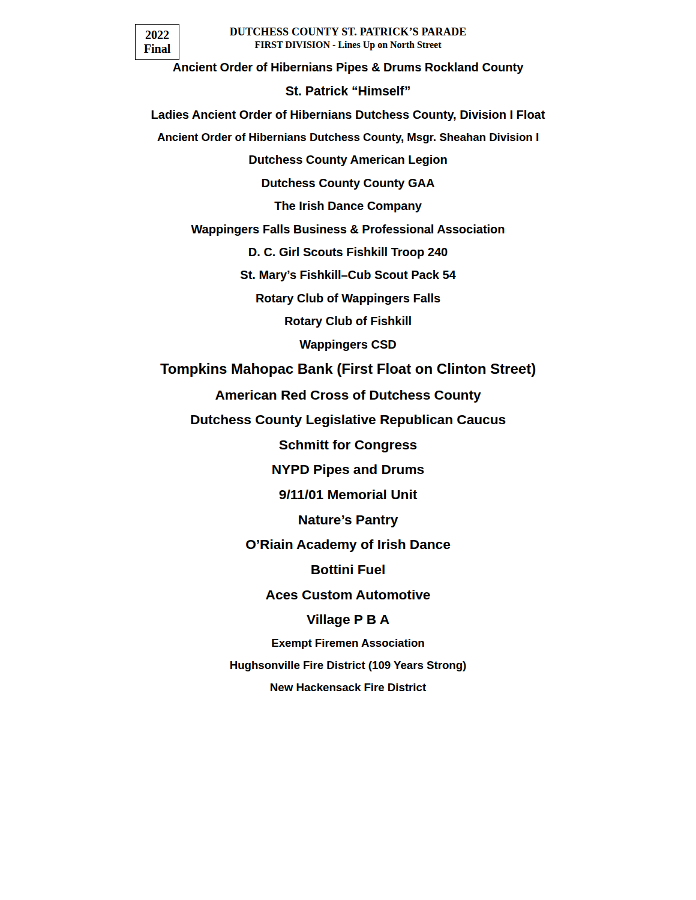2022
Final
DUTCHESS COUNTY ST. PATRICK’S PARADE
FIRST DIVISION - Lines Up on North Street
Ancient Order of Hibernians Pipes & Drums Rockland County
St. Patrick “Himself”
Ladies Ancient Order of Hibernians Dutchess County, Division I Float
Ancient Order of Hibernians Dutchess County, Msgr. Sheahan Division I
Dutchess County American Legion
Dutchess County County GAA
The Irish Dance Company
Wappingers Falls Business & Professional Association
D. C. Girl Scouts Fishkill Troop 240
St. Mary’s Fishkill–Cub Scout Pack 54
Rotary Club of Wappingers Falls
Rotary Club of Fishkill
Wappingers CSD
Tompkins Mahopac Bank (First Float on Clinton Street)
American Red Cross of Dutchess County
Dutchess County Legislative Republican Caucus
Schmitt for Congress
NYPD Pipes and Drums
9/11/01 Memorial Unit
Nature’s Pantry
O’Riain Academy of Irish Dance
Bottini Fuel
Aces Custom Automotive
Village P B A
Exempt Firemen Association
Hughsonville Fire District (109 Years Strong)
New Hackensack Fire District